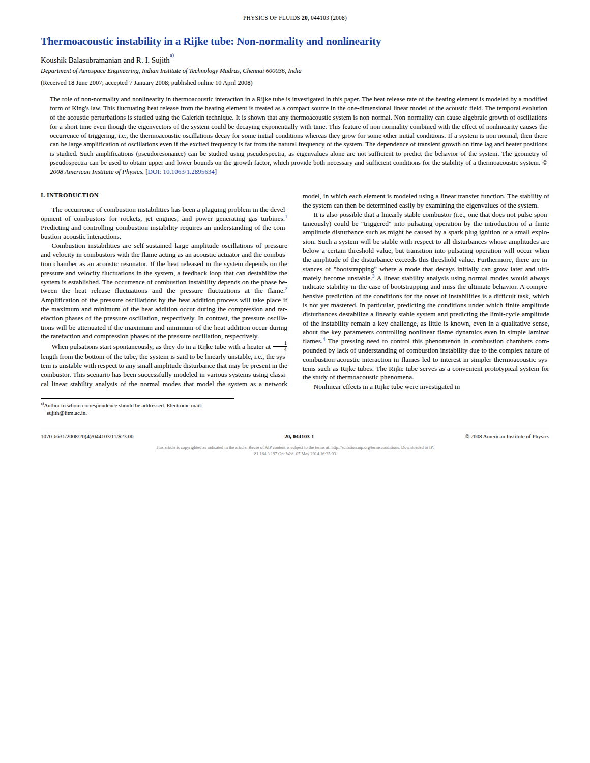PHYSICS OF FLUIDS 20, 044103 (2008)
Thermoacoustic instability in a Rijke tube: Non-normality and nonlinearity
Koushik Balasubramanian and R. I. Sujitha)
Department of Aerospace Engineering, Indian Institute of Technology Madras, Chennai 600036, India
(Received 18 June 2007; accepted 7 January 2008; published online 10 April 2008)
The role of non-normality and nonlinearity in thermoacoustic interaction in a Rijke tube is investigated in this paper. The heat release rate of the heating element is modeled by a modified form of King's law. This fluctuating heat release from the heating element is treated as a compact source in the one-dimensional linear model of the acoustic field. The temporal evolution of the acoustic perturbations is studied using the Galerkin technique. It is shown that any thermoacoustic system is non-normal. Non-normality can cause algebraic growth of oscillations for a short time even though the eigenvectors of the system could be decaying exponentially with time. This feature of non-normality combined with the effect of nonlinearity causes the occurrence of triggering, i.e., the thermoacoustic oscillations decay for some initial conditions whereas they grow for some other initial conditions. If a system is non-normal, then there can be large amplification of oscillations even if the excited frequency is far from the natural frequency of the system. The dependence of transient growth on time lag and heater positions is studied. Such amplifications (pseudoresonance) can be studied using pseudospectra, as eigenvalues alone are not sufficient to predict the behavior of the system. The geometry of pseudospectra can be used to obtain upper and lower bounds on the growth factor, which provide both necessary and sufficient conditions for the stability of a thermoacoustic system. © 2008 American Institute of Physics. [DOI: 10.1063/1.2895634]
I. INTRODUCTION
The occurrence of combustion instabilities has been a plaguing problem in the development of combustors for rockets, jet engines, and power generating gas turbines.1 Predicting and controlling combustion instability requires an understanding of the combustion-acoustic interactions.
Combustion instabilities are self-sustained large amplitude oscillations of pressure and velocity in combustors with the flame acting as an acoustic actuator and the combustion chamber as an acoustic resonator. If the heat released in the system depends on the pressure and velocity fluctuations in the system, a feedback loop that can destabilize the system is established. The occurrence of combustion instability depends on the phase between the heat release fluctuations and the pressure fluctuations at the flame.2 Amplification of the pressure oscillations by the heat addition process will take place if the maximum and minimum of the heat addition occur during the compression and rarefaction phases of the pressure oscillation, respectively. In contrast, the pressure oscillations will be attenuated if the maximum and minimum of the heat addition occur during the rarefaction and compression phases of the pressure oscillation, respectively.
When pulsations start spontaneously, as they do in a Rijke tube with a heater at 14 length from the bottom of the tube, the system is said to be linearly unstable, i.e., the system is unstable with respect to any small amplitude disturbance that may be present in the combustor. This scenario has been successfully modeled in various systems using classical linear stability analysis of the normal modes that model the system as a network model, in which each element is modeled using a linear transfer function. The stability of the system can then be determined easily by examining the eigenvalues of the system.
It is also possible that a linearly stable combustor (i.e., one that does not pulse spontaneously) could be "triggered" into pulsating operation by the introduction of a finite amplitude disturbance such as might be caused by a spark plug ignition or a small explosion. Such a system will be stable with respect to all disturbances whose amplitudes are below a certain threshold value, but transition into pulsating operation will occur when the amplitude of the disturbance exceeds this threshold value. Furthermore, there are instances of "bootstrapping" where a mode that decays initially can grow later and ultimately become unstable.3 A linear stability analysis using normal modes would always indicate stability in the case of bootstrapping and miss the ultimate behavior. A comprehensive prediction of the conditions for the onset of instabilities is a difficult task, which is not yet mastered. In particular, predicting the conditions under which finite amplitude disturbances destabilize a linearly stable system and predicting the limit-cycle amplitude of the instability remain a key challenge, as little is known, even in a qualitative sense, about the key parameters controlling nonlinear flame dynamics even in simple laminar flames.4 The pressing need to control this phenomenon in combustion chambers compounded by lack of understanding of combustion instability due to the complex nature of combustion-acoustic interaction in flames led to interest in simpler thermoacoustic systems such as Rijke tubes. The Rijke tube serves as a convenient prototypical system for the study of thermoacoustic phenomena.
Nonlinear effects in a Rijke tube were investigated in
a)Author to whom correspondence should be addressed. Electronic mail: sujith@iitm.ac.in.
1070-6631/2008/20(4)/044103/11/$23.00
20, 044103-1
© 2008 American Institute of Physics
This article is copyrighted as indicated in the article. Reuse of AIP content is subject to the terms at: http://scitation.aip.org/termsconditions. Downloaded to IP:
81.164.3.197 On: Wed, 07 May 2014 16:25:03